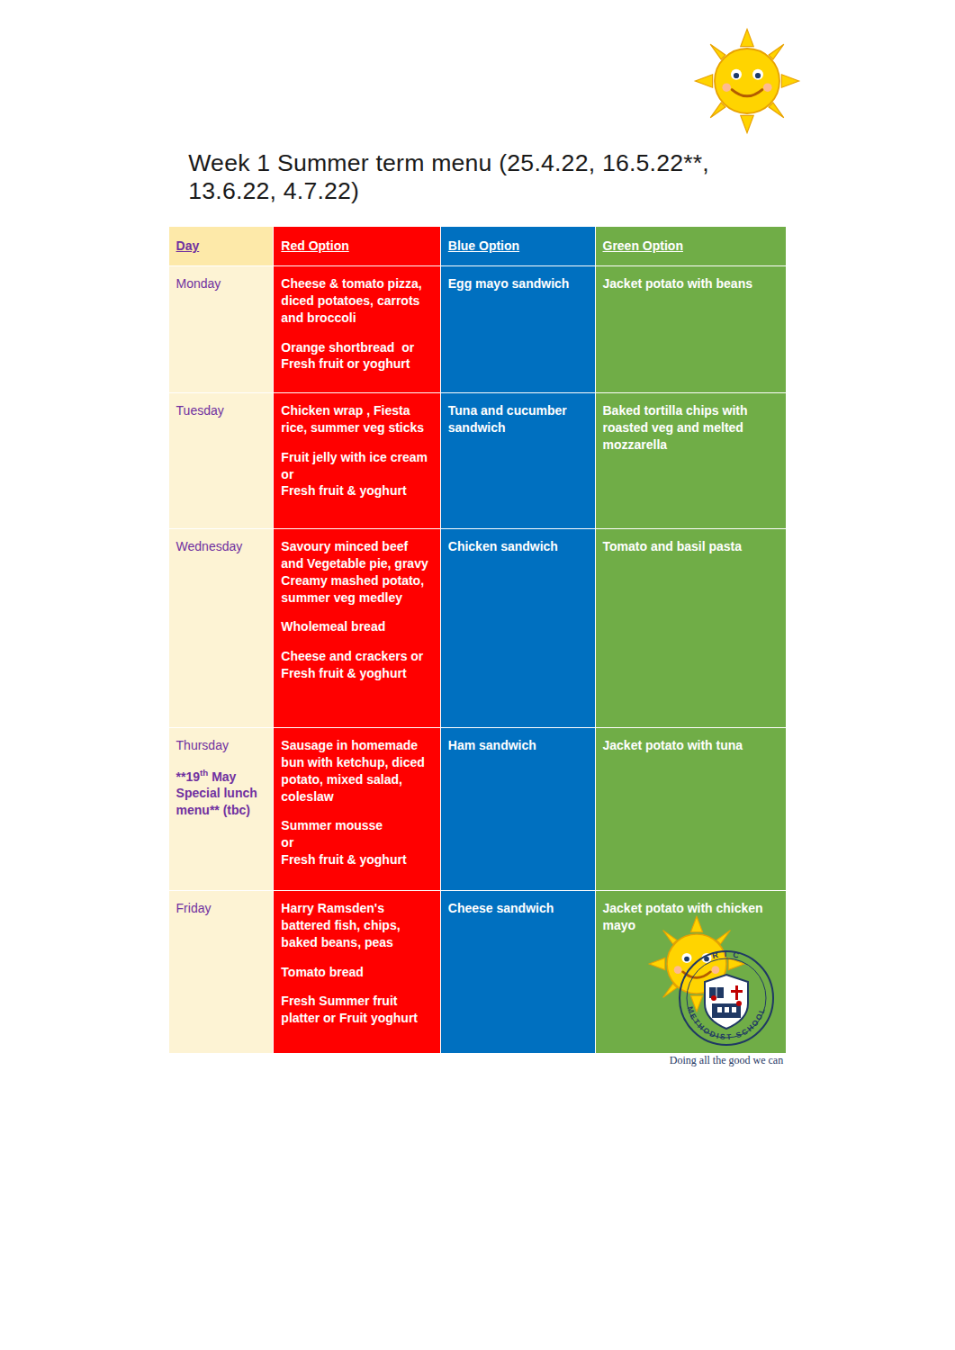Week 1 Summer term menu (25.4.22, 16.5.22**, 13.6.22, 4.7.22)
| Day | Red Option | Blue Option | Green Option |
| --- | --- | --- | --- |
| Monday | Cheese & tomato pizza, diced potatoes, carrots and broccoli Orange shortbread or Fresh fruit or yoghurt | Egg mayo sandwich | Jacket potato with beans |
| Tuesday | Chicken wrap , Fiesta rice, summer veg sticks Fruit jelly with ice cream or Fresh fruit & yoghurt | Tuna and cucumber sandwich | Baked tortilla chips with roasted veg and melted mozzarella |
| Wednesday | Savoury minced beef and Vegetable pie, gravy Creamy mashed potato, summer veg medley Wholemeal bread Cheese and crackers or Fresh fruit & yoghurt | Chicken sandwich | Tomato and basil pasta |
| Thursday **19 th May Special lunch menu** (tbc) | Sausage in homemade bun with ketchup, diced potato, mixed salad, coleslaw Summer mousse or Fresh fruit & yoghurt | Ham sandwich | Jacket potato with tuna |
| Friday | Harry Ramsden's battered fish, chips, baked beans, peas Tomato bread Fresh Summer fruit platter or Fruit yoghurt | Cheese sandwich | Jacket potato with chicken mayo |
R I C METHODIST SCHOOL
Doing all the good we can